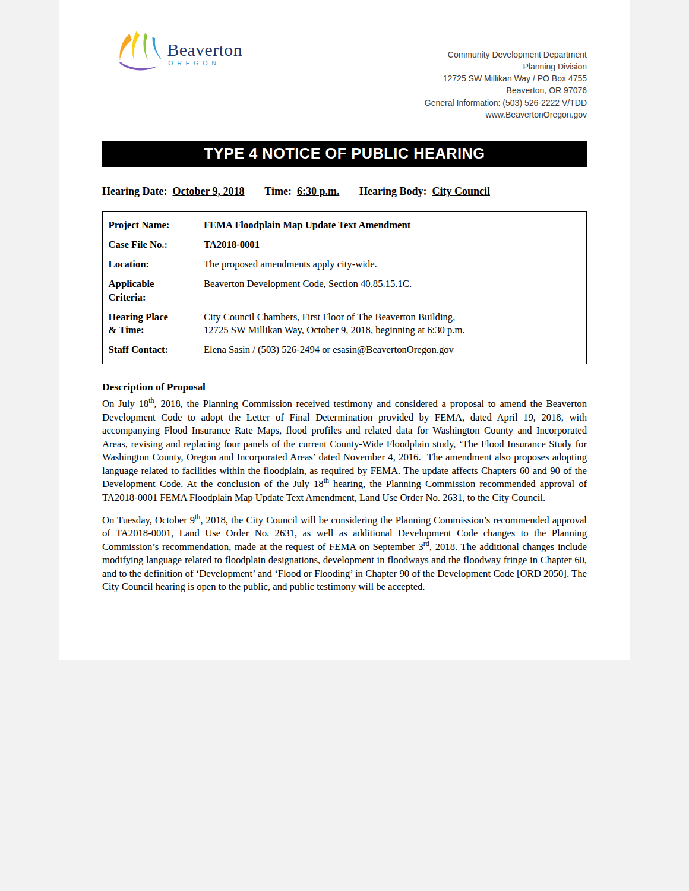Beaverton OREGON
Community Development Department
Planning Division
12725 SW Millikan Way / PO Box 4755
Beaverton, OR 97076
General Information: (503) 526-2222 V/TDD
www.BeavertonOregon.gov
TYPE 4 NOTICE OF PUBLIC HEARING
Hearing Date: October 9, 2018 Time: 6:30 p.m. Hearing Body: City Council
| Project Name: | FEMA Floodplain Map Update Text Amendment |
| Case File No.: | TA2018-0001 |
| Location: | The proposed amendments apply city-wide. |
| Applicable Criteria: | Beaverton Development Code, Section 40.85.15.1C. |
| Hearing Place & Time: | City Council Chambers, First Floor of The Beaverton Building, 12725 SW Millikan Way, October 9, 2018, beginning at 6:30 p.m. |
| Staff Contact: | Elena Sasin / (503) 526-2494 or esasin@BeavertonOregon.gov |
Description of Proposal
On July 18th, 2018, the Planning Commission received testimony and considered a proposal to amend the Beaverton Development Code to adopt the Letter of Final Determination provided by FEMA, dated April 19, 2018, with accompanying Flood Insurance Rate Maps, flood profiles and related data for Washington County and Incorporated Areas, revising and replacing four panels of the current County-Wide Floodplain study, ‘The Flood Insurance Study for Washington County, Oregon and Incorporated Areas’ dated November 4, 2016. The amendment also proposes adopting language related to facilities within the floodplain, as required by FEMA. The update affects Chapters 60 and 90 of the Development Code. At the conclusion of the July 18th hearing, the Planning Commission recommended approval of TA2018-0001 FEMA Floodplain Map Update Text Amendment, Land Use Order No. 2631, to the City Council.
On Tuesday, October 9th, 2018, the City Council will be considering the Planning Commission’s recommended approval of TA2018-0001, Land Use Order No. 2631, as well as additional Development Code changes to the Planning Commission’s recommendation, made at the request of FEMA on September 3rd, 2018. The additional changes include modifying language related to floodplain designations, development in floodways and the floodway fringe in Chapter 60, and to the definition of ‘Development’ and ‘Flood or Flooding’ in Chapter 90 of the Development Code [ORD 2050]. The City Council hearing is open to the public, and public testimony will be accepted.